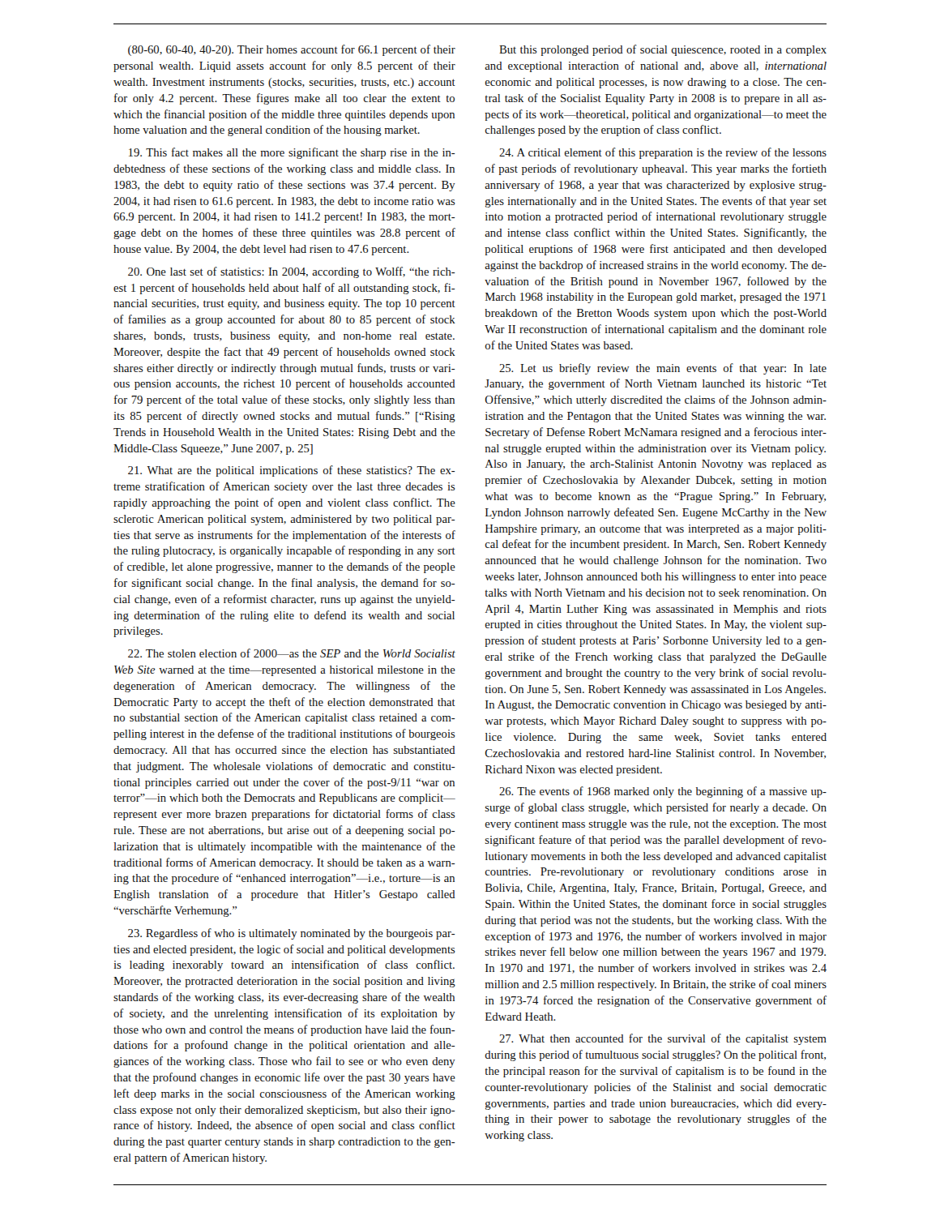(80-60, 60-40, 40-20). Their homes account for 66.1 percent of their personal wealth. Liquid assets account for only 8.5 percent of their wealth. Investment instruments (stocks, securities, trusts, etc.) account for only 4.2 percent. These figures make all too clear the extent to which the financial position of the middle three quintiles depends upon home valuation and the general condition of the housing market.
19. This fact makes all the more significant the sharp rise in the indebtedness of these sections of the working class and middle class. In 1983, the debt to equity ratio of these sections was 37.4 percent. By 2004, it had risen to 61.6 percent. In 1983, the debt to income ratio was 66.9 percent. In 2004, it had risen to 141.2 percent! In 1983, the mortgage debt on the homes of these three quintiles was 28.8 percent of house value. By 2004, the debt level had risen to 47.6 percent.
20. One last set of statistics: In 2004, according to Wolff, “the richest 1 percent of households held about half of all outstanding stock, financial securities, trust equity, and business equity. The top 10 percent of families as a group accounted for about 80 to 85 percent of stock shares, bonds, trusts, business equity, and non-home real estate. Moreover, despite the fact that 49 percent of households owned stock shares either directly or indirectly through mutual funds, trusts or various pension accounts, the richest 10 percent of households accounted for 79 percent of the total value of these stocks, only slightly less than its 85 percent of directly owned stocks and mutual funds.” [“Rising Trends in Household Wealth in the United States: Rising Debt and the Middle-Class Squeeze,” June 2007, p. 25]
21. What are the political implications of these statistics? The extreme stratification of American society over the last three decades is rapidly approaching the point of open and violent class conflict. The sclerotic American political system, administered by two political parties that serve as instruments for the implementation of the interests of the ruling plutocracy, is organically incapable of responding in any sort of credible, let alone progressive, manner to the demands of the people for significant social change. In the final analysis, the demand for social change, even of a reformist character, runs up against the unyielding determination of the ruling elite to defend its wealth and social privileges.
22. The stolen election of 2000—as the SEP and the World Socialist Web Site warned at the time—represented a historical milestone in the degeneration of American democracy. The willingness of the Democratic Party to accept the theft of the election demonstrated that no substantial section of the American capitalist class retained a compelling interest in the defense of the traditional institutions of bourgeois democracy. All that has occurred since the election has substantiated that judgment. The wholesale violations of democratic and constitutional principles carried out under the cover of the post-9/11 “war on terror”—in which both the Democrats and Republicans are complicit—represent ever more brazen preparations for dictatorial forms of class rule. These are not aberrations, but arise out of a deepening social polarization that is ultimately incompatible with the maintenance of the traditional forms of American democracy. It should be taken as a warning that the procedure of “enhanced interrogation”—i.e., torture—is an English translation of a procedure that Hitler’s Gestapo called “verschärfte Verhemung.”
23. Regardless of who is ultimately nominated by the bourgeois parties and elected president, the logic of social and political developments is leading inexorably toward an intensification of class conflict. Moreover, the protracted deterioration in the social position and living standards of the working class, its ever-decreasing share of the wealth of society, and the unrelenting intensification of its exploitation by those who own and control the means of production have laid the foundations for a profound change in the political orientation and allegiances of the working class. Those who fail to see or who even deny that the profound changes in economic life over the past 30 years have left deep marks in the social consciousness of the American working class expose not only their demoralized skepticism, but also their ignorance of history. Indeed, the absence of open social and class conflict during the past quarter century stands in sharp contradiction to the general pattern of American history.
But this prolonged period of social quiescence, rooted in a complex and exceptional interaction of national and, above all, international economic and political processes, is now drawing to a close. The central task of the Socialist Equality Party in 2008 is to prepare in all aspects of its work—theoretical, political and organizational—to meet the challenges posed by the eruption of class conflict.
24. A critical element of this preparation is the review of the lessons of past periods of revolutionary upheaval. This year marks the fortieth anniversary of 1968, a year that was characterized by explosive struggles internationally and in the United States. The events of that year set into motion a protracted period of international revolutionary struggle and intense class conflict within the United States. Significantly, the political eruptions of 1968 were first anticipated and then developed against the backdrop of increased strains in the world economy. The devaluation of the British pound in November 1967, followed by the March 1968 instability in the European gold market, presaged the 1971 breakdown of the Bretton Woods system upon which the post-World War II reconstruction of international capitalism and the dominant role of the United States was based.
25. Let us briefly review the main events of that year: In late January, the government of North Vietnam launched its historic “Tet Offensive,” which utterly discredited the claims of the Johnson administration and the Pentagon that the United States was winning the war. Secretary of Defense Robert McNamara resigned and a ferocious internal struggle erupted within the administration over its Vietnam policy. Also in January, the arch-Stalinist Antonin Novotny was replaced as premier of Czechoslovakia by Alexander Dubcek, setting in motion what was to become known as the “Prague Spring.” In February, Lyndon Johnson narrowly defeated Sen. Eugene McCarthy in the New Hampshire primary, an outcome that was interpreted as a major political defeat for the incumbent president. In March, Sen. Robert Kennedy announced that he would challenge Johnson for the nomination. Two weeks later, Johnson announced both his willingness to enter into peace talks with North Vietnam and his decision not to seek renomination. On April 4, Martin Luther King was assassinated in Memphis and riots erupted in cities throughout the United States. In May, the violent suppression of student protests at Paris’ Sorbonne University led to a general strike of the French working class that paralyzed the DeGaulle government and brought the country to the very brink of social revolution. On June 5, Sen. Robert Kennedy was assassinated in Los Angeles. In August, the Democratic convention in Chicago was besieged by anti-war protests, which Mayor Richard Daley sought to suppress with police violence. During the same week, Soviet tanks entered Czechoslovakia and restored hard-line Stalinist control. In November, Richard Nixon was elected president.
26. The events of 1968 marked only the beginning of a massive upsurge of global class struggle, which persisted for nearly a decade. On every continent mass struggle was the rule, not the exception. The most significant feature of that period was the parallel development of revolutionary movements in both the less developed and advanced capitalist countries. Pre-revolutionary or revolutionary conditions arose in Bolivia, Chile, Argentina, Italy, France, Britain, Portugal, Greece, and Spain. Within the United States, the dominant force in social struggles during that period was not the students, but the working class. With the exception of 1973 and 1976, the number of workers involved in major strikes never fell below one million between the years 1967 and 1979. In 1970 and 1971, the number of workers involved in strikes was 2.4 million and 2.5 million respectively. In Britain, the strike of coal miners in 1973-74 forced the resignation of the Conservative government of Edward Heath.
27. What then accounted for the survival of the capitalist system during this period of tumultuous social struggles? On the political front, the principal reason for the survival of capitalism is to be found in the counter-revolutionary policies of the Stalinist and social democratic governments, parties and trade union bureaucracies, which did everything in their power to sabotage the revolutionary struggles of the working class.